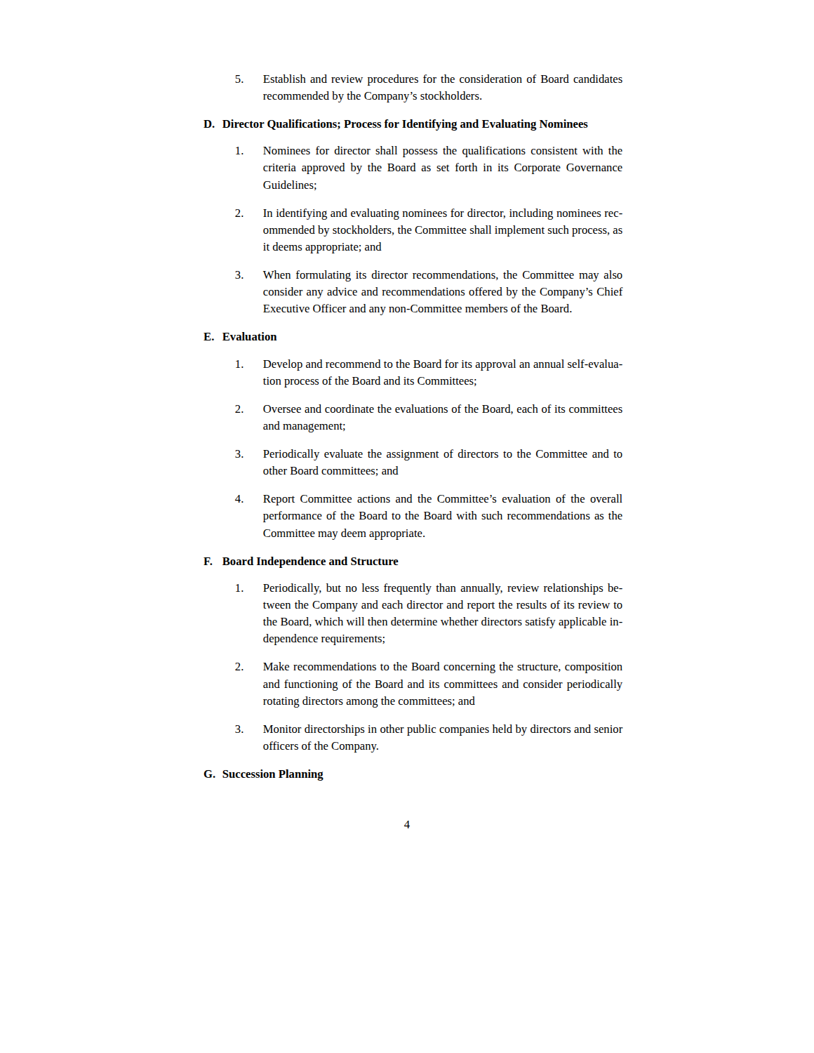5.
Establish and review procedures for the consideration of Board candidates recommended by the Company’s stockholders.
D.
Director Qualifications; Process for Identifying and Evaluating Nominees
1.
Nominees for director shall possess the qualifications consistent with the criteria approved by the Board as set forth in its Corporate Governance Guidelines;
2.
In identifying and evaluating nominees for director, including nominees recommended by stockholders, the Committee shall implement such process, as it deems appropriate; and
3.
When formulating its director recommendations, the Committee may also consider any advice and recommendations offered by the Company’s Chief Executive Officer and any non-Committee members of the Board.
E.
Evaluation
1.
Develop and recommend to the Board for its approval an annual self-evaluation process of the Board and its Committees;
2.
Oversee and coordinate the evaluations of the Board, each of its committees and management;
3.
Periodically evaluate the assignment of directors to the Committee and to other Board committees; and
4.
Report Committee actions and the Committee’s evaluation of the overall performance of the Board to the Board with such recommendations as the Committee may deem appropriate.
F.
Board Independence and Structure
1.
Periodically, but no less frequently than annually, review relationships between the Company and each director and report the results of its review to the Board, which will then determine whether directors satisfy applicable independence requirements;
2.
Make recommendations to the Board concerning the structure, composition and functioning of the Board and its committees and consider periodically rotating directors among the committees; and
3.
Monitor directorships in other public companies held by directors and senior officers of the Company.
G.
Succession Planning
4